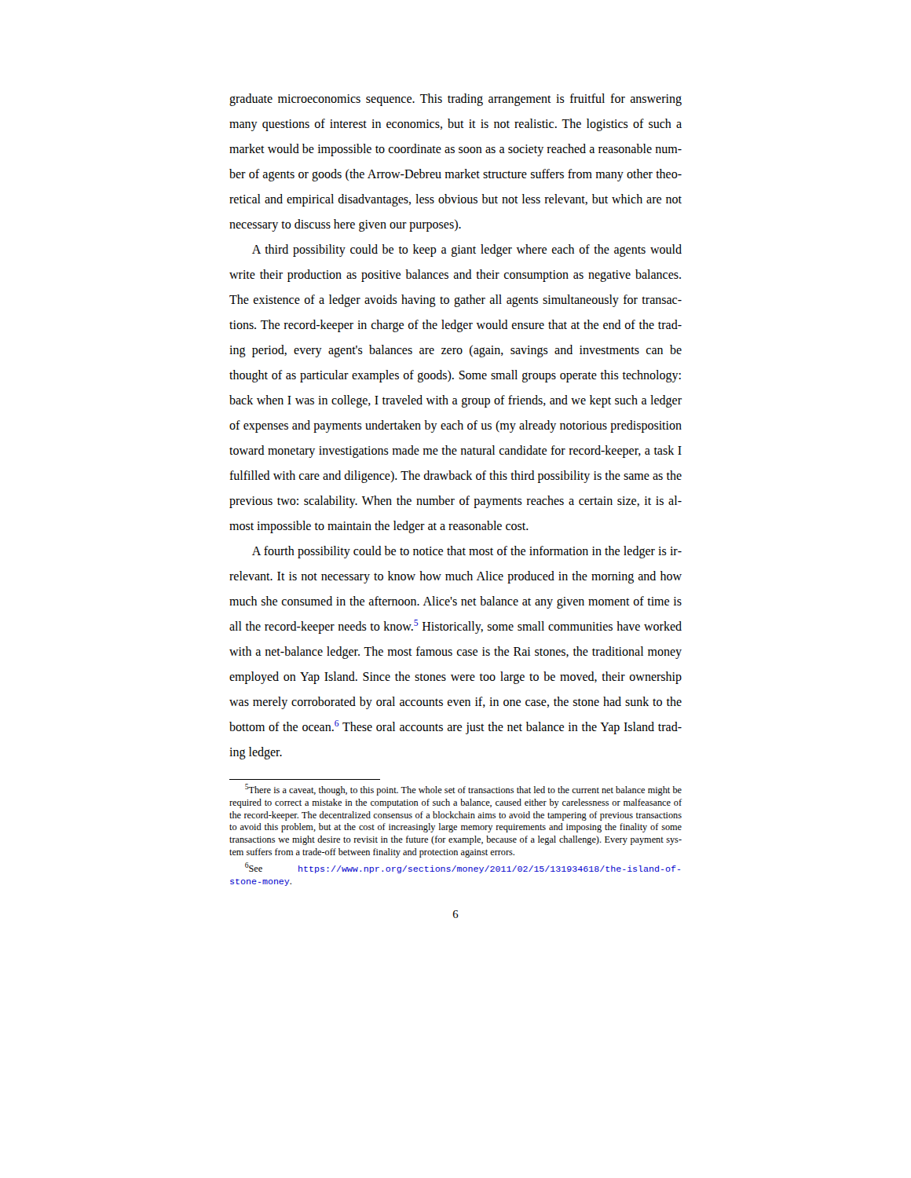graduate microeconomics sequence. This trading arrangement is fruitful for answering many questions of interest in economics, but it is not realistic. The logistics of such a market would be impossible to coordinate as soon as a society reached a reasonable number of agents or goods (the Arrow-Debreu market structure suffers from many other theoretical and empirical disadvantages, less obvious but not less relevant, but which are not necessary to discuss here given our purposes).
A third possibility could be to keep a giant ledger where each of the agents would write their production as positive balances and their consumption as negative balances. The existence of a ledger avoids having to gather all agents simultaneously for transactions. The record-keeper in charge of the ledger would ensure that at the end of the trading period, every agent's balances are zero (again, savings and investments can be thought of as particular examples of goods). Some small groups operate this technology: back when I was in college, I traveled with a group of friends, and we kept such a ledger of expenses and payments undertaken by each of us (my already notorious predisposition toward monetary investigations made me the natural candidate for record-keeper, a task I fulfilled with care and diligence). The drawback of this third possibility is the same as the previous two: scalability. When the number of payments reaches a certain size, it is almost impossible to maintain the ledger at a reasonable cost.
A fourth possibility could be to notice that most of the information in the ledger is irrelevant. It is not necessary to know how much Alice produced in the morning and how much she consumed in the afternoon. Alice's net balance at any given moment of time is all the record-keeper needs to know.5 Historically, some small communities have worked with a net-balance ledger. The most famous case is the Rai stones, the traditional money employed on Yap Island. Since the stones were too large to be moved, their ownership was merely corroborated by oral accounts even if, in one case, the stone had sunk to the bottom of the ocean.6 These oral accounts are just the net balance in the Yap Island trading ledger.
5 There is a caveat, though, to this point. The whole set of transactions that led to the current net balance might be required to correct a mistake in the computation of such a balance, caused either by carelessness or malfeasance of the record-keeper. The decentralized consensus of a blockchain aims to avoid the tampering of previous transactions to avoid this problem, but at the cost of increasingly large memory requirements and imposing the finality of some transactions we might desire to revisit in the future (for example, because of a legal challenge). Every payment system suffers from a trade-off between finality and protection against errors.
6 See https://www.npr.org/sections/money/2011/02/15/131934618/the-island-of-stone-money.
6